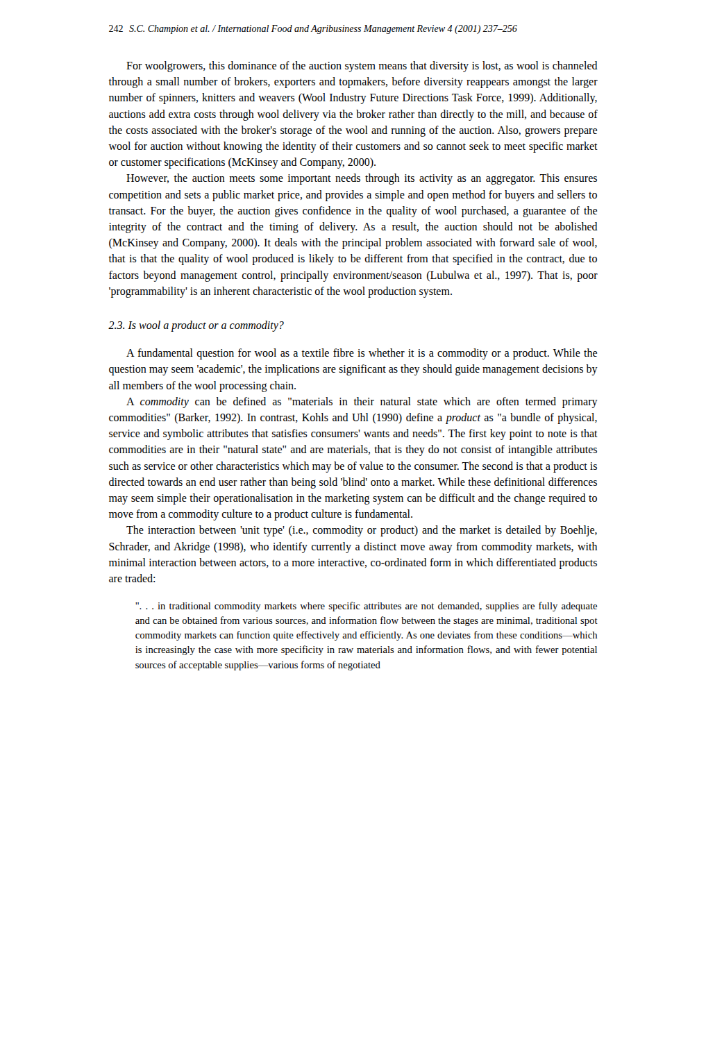242 S.C. Champion et al. / International Food and Agribusiness Management Review 4 (2001) 237–256
For woolgrowers, this dominance of the auction system means that diversity is lost, as wool is channeled through a small number of brokers, exporters and topmakers, before diversity reappears amongst the larger number of spinners, knitters and weavers (Wool Industry Future Directions Task Force, 1999). Additionally, auctions add extra costs through wool delivery via the broker rather than directly to the mill, and because of the costs associated with the broker's storage of the wool and running of the auction. Also, growers prepare wool for auction without knowing the identity of their customers and so cannot seek to meet specific market or customer specifications (McKinsey and Company, 2000).
However, the auction meets some important needs through its activity as an aggregator. This ensures competition and sets a public market price, and provides a simple and open method for buyers and sellers to transact. For the buyer, the auction gives confidence in the quality of wool purchased, a guarantee of the integrity of the contract and the timing of delivery. As a result, the auction should not be abolished (McKinsey and Company, 2000). It deals with the principal problem associated with forward sale of wool, that is that the quality of wool produced is likely to be different from that specified in the contract, due to factors beyond management control, principally environment/season (Lubulwa et al., 1997). That is, poor 'programmability' is an inherent characteristic of the wool production system.
2.3. Is wool a product or a commodity?
A fundamental question for wool as a textile fibre is whether it is a commodity or a product. While the question may seem 'academic', the implications are significant as they should guide management decisions by all members of the wool processing chain.
A commodity can be defined as "materials in their natural state which are often termed primary commodities" (Barker, 1992). In contrast, Kohls and Uhl (1990) define a product as "a bundle of physical, service and symbolic attributes that satisfies consumers' wants and needs". The first key point to note is that commodities are in their "natural state" and are materials, that is they do not consist of intangible attributes such as service or other characteristics which may be of value to the consumer. The second is that a product is directed towards an end user rather than being sold 'blind' onto a market. While these definitional differences may seem simple their operationalisation in the marketing system can be difficult and the change required to move from a commodity culture to a product culture is fundamental.
The interaction between 'unit type' (i.e., commodity or product) and the market is detailed by Boehlje, Schrader, and Akridge (1998), who identify currently a distinct move away from commodity markets, with minimal interaction between actors, to a more interactive, co-ordinated form in which differentiated products are traded:
". . . in traditional commodity markets where specific attributes are not demanded, supplies are fully adequate and can be obtained from various sources, and information flow between the stages are minimal, traditional spot commodity markets can function quite effectively and efficiently. As one deviates from these conditions—which is increasingly the case with more specificity in raw materials and information flows, and with fewer potential sources of acceptable supplies—various forms of negotiated